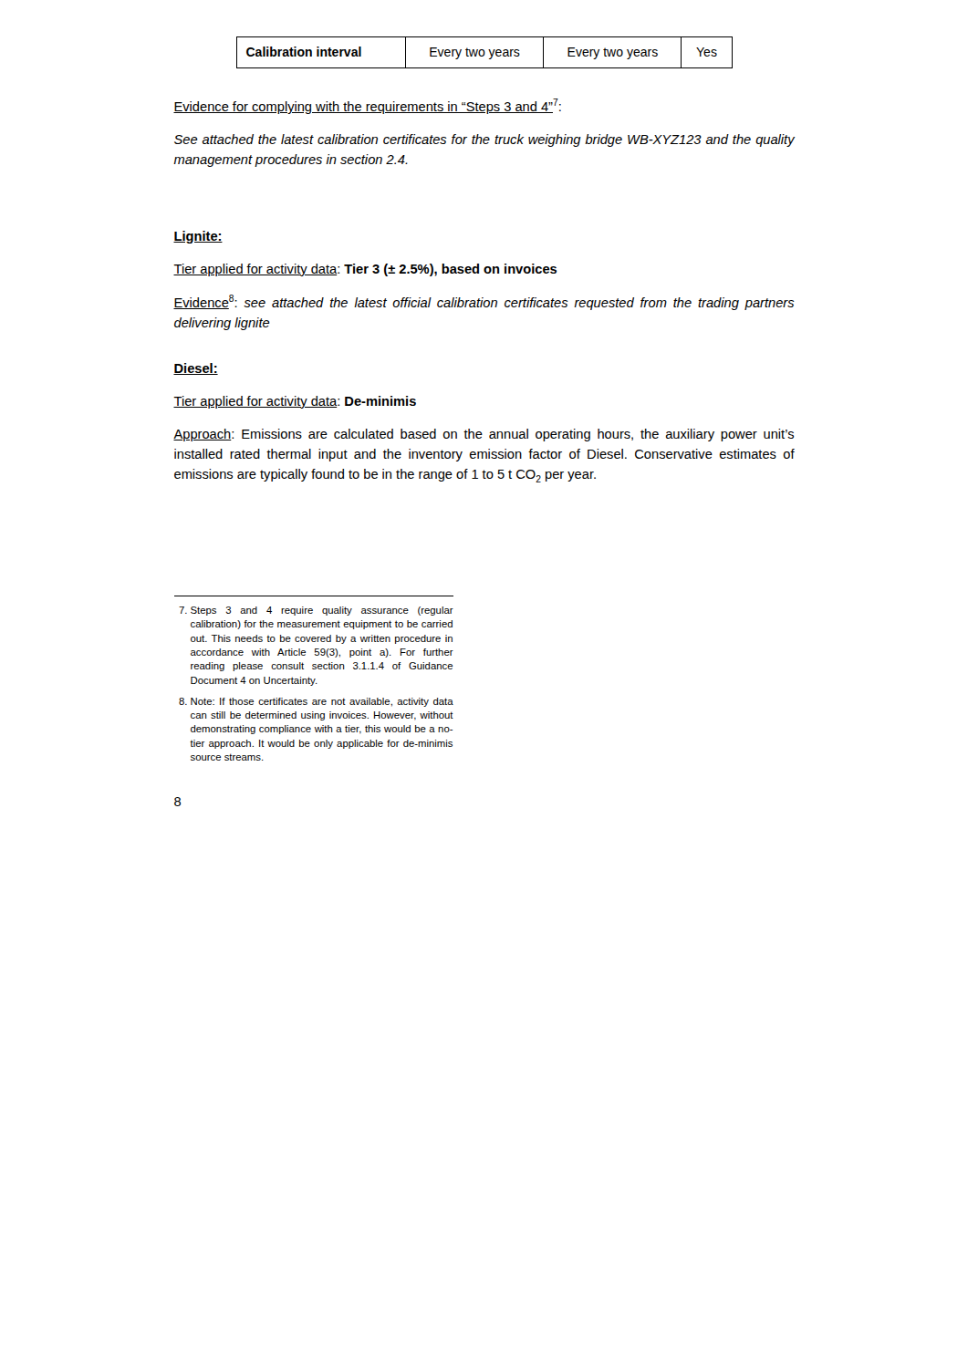| Calibration interval | Every two years | Every two years | Yes |
Evidence for complying with the requirements in “Steps 3 and 4”7:
See attached the latest calibration certificates for the truck weighing bridge WB-XYZ123 and the quality management procedures in section 2.4.
Lignite:
Tier applied for activity data: Tier 3 (± 2.5%), based on invoices
Evidence8: see attached the latest official calibration certificates requested from the trading partners delivering lignite
Diesel:
Tier applied for activity data: De-minimis
Approach: Emissions are calculated based on the annual operating hours, the auxiliary power unit’s installed rated thermal input and the inventory emission factor of Diesel. Conservative estimates of emissions are typically found to be in the range of 1 to 5 t CO2 per year.
Steps 3 and 4 require quality assurance (regular calibration) for the measurement equipment to be carried out. This needs to be covered by a written procedure in accordance with Article 59(3), point a). For further reading please consult section 3.1.1.4 of Guidance Document 4 on Uncertainty.
Note: If those certificates are not available, activity data can still be determined using invoices. However, without demonstrating compliance with a tier, this would be a no-tier approach. It would be only applicable for de-minimis source streams.
8